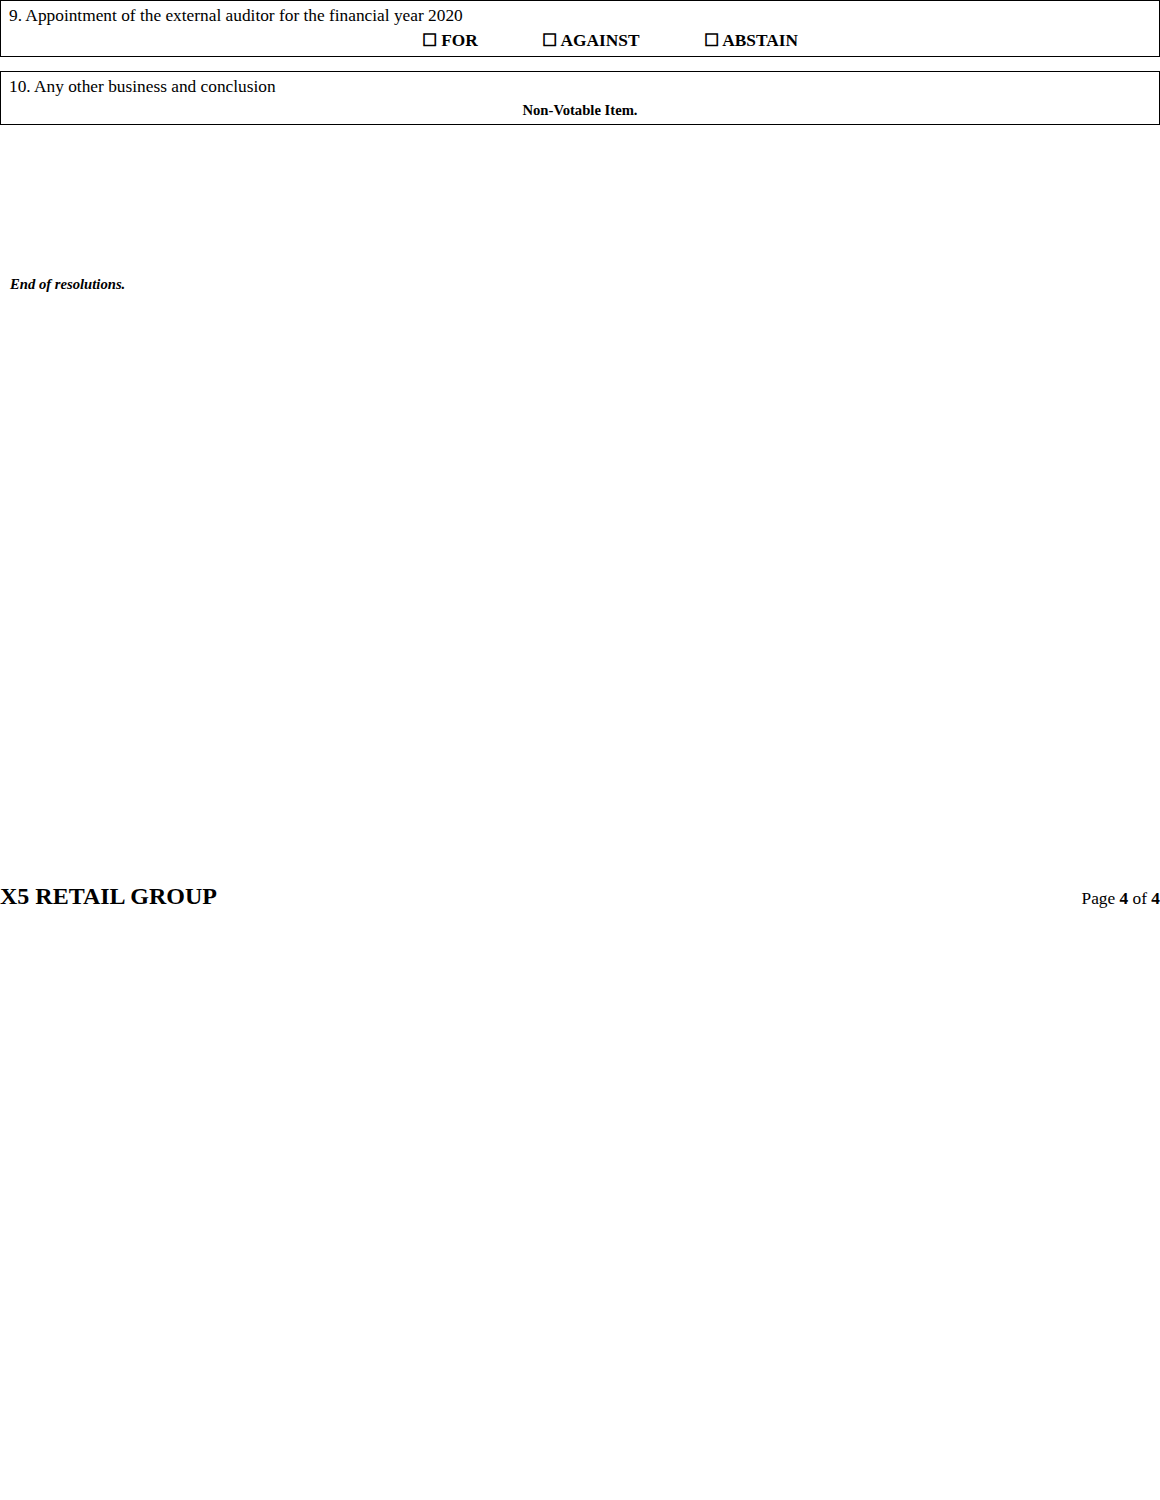9. Appointment of the external auditor for the financial year 2020
☐ FOR ☐ AGAINST ☐ ABSTAIN
10. Any other business and conclusion
Non-Votable Item.
End of resolutions.
X5 RETAIL GROUP
Page 4 of 4